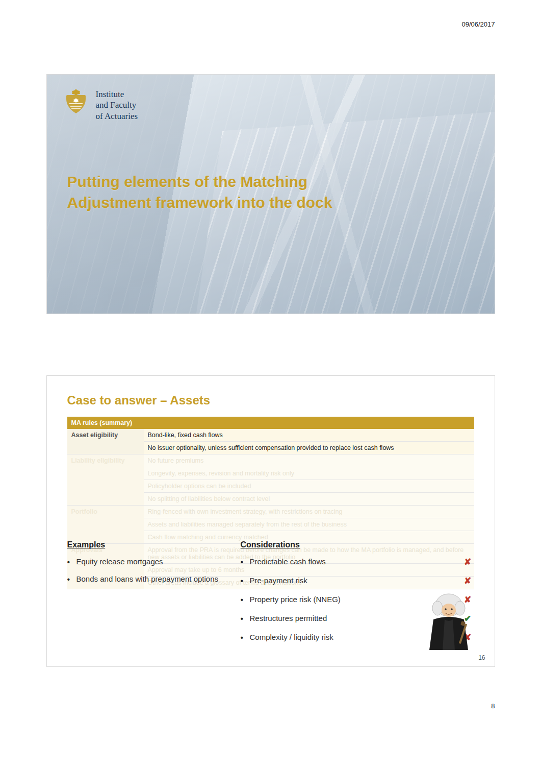09/06/2017
Institute and Faculty of Actuaries
Putting elements of the Matching
Adjustment framework into the dock
Case to answer – Assets
| MA rules (summary) |
| --- |
| Asset eligibility | Bond-like, fixed cash flows |
| No issuer optionality, unless sufficient compensation provided to replace lost cash flows |
| Liability eligibility | No future premiums |
| Longevity, expenses, revision and mortality risk only |
| Policyholder options can be included |
| No splitting of liabilities below contract level |
| Portfolio | Ring-fenced with own investment strategy, with restrictions on tracing |
| Assets and liabilities managed separately from the rest of the business |
| Cash flow matching and currency matched |
| Approvals | Approval from the PRA is required before changes can be made to how the MA portfolio is managed, and before new assets or liabilities can be added to the portfolio |
| Approval may take up to 6 months |
| Other areas include a glossary of terms and conditions |
Examples
Equity release mortgages
Bonds and loans with prepayment options
Considerations
Predictable cash flows✘
Pre-payment risk✘
Property price risk (NNEG)✘
Restructures permitted✔
Complexity / liquidity risk✘
16
8